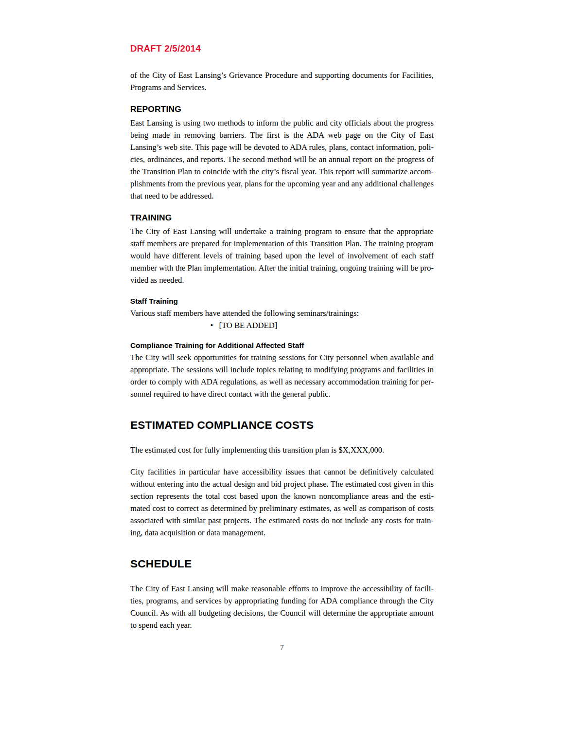DRAFT 2/5/2014
of the City of East Lansing’s Grievance Procedure and supporting documents for Facilities, Programs and Services.
REPORTING
East Lansing is using two methods to inform the public and city officials about the progress being made in removing barriers. The first is the ADA web page on the City of East Lansing’s web site. This page will be devoted to ADA rules, plans, contact information, policies, ordinances, and reports. The second method will be an annual report on the progress of the Transition Plan to coincide with the city’s fiscal year. This report will summarize accomplishments from the previous year, plans for the upcoming year and any additional challenges that need to be addressed.
TRAINING
The City of East Lansing will undertake a training program to ensure that the appropriate staff members are prepared for implementation of this Transition Plan. The training program would have different levels of training based upon the level of involvement of each staff member with the Plan implementation. After the initial training, ongoing training will be provided as needed.
Staff Training
Various staff members have attended the following seminars/trainings:
[TO BE ADDED]
Compliance Training for Additional Affected Staff
The City will seek opportunities for training sessions for City personnel when available and appropriate. The sessions will include topics relating to modifying programs and facilities in order to comply with ADA regulations, as well as necessary accommodation training for personnel required to have direct contact with the general public.
ESTIMATED COMPLIANCE COSTS
The estimated cost for fully implementing this transition plan is $X,XXX,000.
City facilities in particular have accessibility issues that cannot be definitively calculated without entering into the actual design and bid project phase. The estimated cost given in this section represents the total cost based upon the known noncompliance areas and the estimated cost to correct as determined by preliminary estimates, as well as comparison of costs associated with similar past projects. The estimated costs do not include any costs for training, data acquisition or data management.
SCHEDULE
The City of East Lansing will make reasonable efforts to improve the accessibility of facilities, programs, and services by appropriating funding for ADA compliance through the City Council. As with all budgeting decisions, the Council will determine the appropriate amount to spend each year.
7